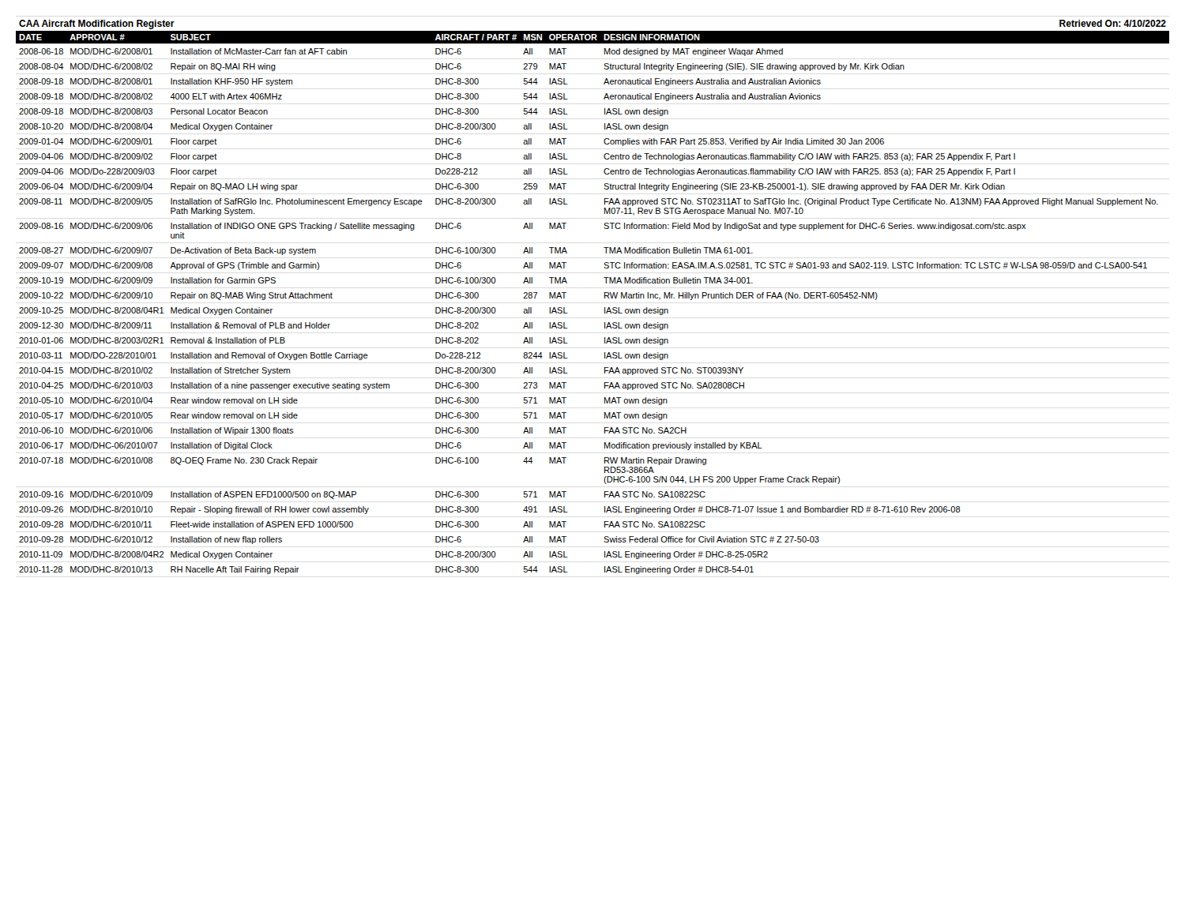| CAA Aircraft Modification Register | Retrieved On: 4/10/2022 |
| DATE | APPROVAL # | SUBJECT | AIRCRAFT / PART # | MSN | OPERATOR | DESIGN INFORMATION |
| --- | --- | --- | --- | --- | --- | --- |
| 2008-06-18 | MOD/DHC-6/2008/01 | Installation of McMaster-Carr fan at AFT cabin | DHC-6 | All | MAT | Mod designed by MAT engineer Waqar Ahmed |
| 2008-08-04 | MOD/DHC-6/2008/02 | Repair on 8Q-MAI RH wing | DHC-6 | 279 | MAT | Structural Integrity Engineering (SIE). SIE drawing approved by Mr. Kirk Odian |
| 2008-09-18 | MOD/DHC-8/2008/01 | Installation KHF-950 HF system | DHC-8-300 | 544 | IASL | Aeronautical Engineers Australia and Australian Avionics |
| 2008-09-18 | MOD/DHC-8/2008/02 | 4000 ELT with Artex 406MHz | DHC-8-300 | 544 | IASL | Aeronautical Engineers Australia and Australian Avionics |
| 2008-09-18 | MOD/DHC-8/2008/03 | Personal Locator Beacon | DHC-8-300 | 544 | IASL | IASL own design |
| 2008-10-20 | MOD/DHC-8/2008/04 | Medical Oxygen Container | DHC-8-200/300 | all | IASL | IASL own design |
| 2009-01-04 | MOD/DHC-6/2009/01 | Floor carpet | DHC-6 | all | MAT | Complies with FAR Part 25.853. Verified by Air India Limited 30 Jan 2006 |
| 2009-04-06 | MOD/DHC-8/2009/02 | Floor carpet | DHC-8 | all | IASL | Centro de Technologias Aeronauticas.flammability C/O IAW with FAR25. 853 (a); FAR 25 Appendix F, Part I |
| 2009-04-06 | MOD/Do-228/2009/03 | Floor carpet | Do228-212 | all | IASL | Centro de Technologias Aeronauticas.flammability C/O IAW with FAR25. 853 (a); FAR 25 Appendix F, Part I |
| 2009-06-04 | MOD/DHC-6/2009/04 | Repair on 8Q-MAO LH wing spar | DHC-6-300 | 259 | MAT | Structral Integrity Engineering (SIE 23-KB-250001-1). SIE drawing approved by FAA DER Mr. Kirk Odian |
| 2009-08-11 | MOD/DHC-8/2009/05 | Installation of SafRGlo Inc. Photoluminescent Emergency Escape Path Marking System. | DHC-8-200/300 | all | IASL | FAA approved STC No. ST02311AT to SafTGlo Inc. (Original Product Type Certificate No. A13NM) FAA Approved Flight Manual Supplement No. M07-11, Rev B STG Aerospace Manual No. M07-10 |
| 2009-08-16 | MOD/DHC-6/2009/06 | Installation of INDIGO ONE GPS Tracking / Satellite messaging unit | DHC-6 | All | MAT | STC Information: Field Mod by IndigoSat and type supplement for DHC-6 Series. www.indigosat.com/stc.aspx |
| 2009-08-27 | MOD/DHC-6/2009/07 | De-Activation of Beta Back-up system | DHC-6-100/300 | All | TMA | TMA Modification Bulletin TMA 61-001. |
| 2009-09-07 | MOD/DHC-6/2009/08 | Approval of GPS (Trimble and Garmin) | DHC-6 | All | MAT | STC Information: EASA.IM.A.S.02581, TC STC # SA01-93 and SA02-119. LSTC Information: TC LSTC # W-LSA 98-059/D and C-LSA00-541 |
| 2009-10-19 | MOD/DHC-6/2009/09 | Installation for Garmin GPS | DHC-6-100/300 | All | TMA | TMA Modification Bulletin TMA 34-001. |
| 2009-10-22 | MOD/DHC-6/2009/10 | Repair on 8Q-MAB Wing Strut Attachment | DHC-6-300 | 287 | MAT | RW Martin Inc, Mr. Hillyn Pruntich DER of FAA (No. DERT-605452-NM) |
| 2009-10-25 | MOD/DHC-8/2008/04R1 | Medical Oxygen Container | DHC-8-200/300 | all | IASL | IASL own design |
| 2009-12-30 | MOD/DHC-8/2009/11 | Installation & Removal of PLB and Holder | DHC-8-202 | All | IASL | IASL own design |
| 2010-01-06 | MOD/DHC-8/2003/02R1 | Removal & Installation of PLB | DHC-8-202 | All | IASL | IASL own design |
| 2010-03-11 | MOD/DO-228/2010/01 | Installation and Removal of Oxygen Bottle Carriage | Do-228-212 | 8244 | IASL | IASL own design |
| 2010-04-15 | MOD/DHC-8/2010/02 | Installation of Stretcher System | DHC-8-200/300 | All | IASL | FAA approved STC No. ST00393NY |
| 2010-04-25 | MOD/DHC-6/2010/03 | Installation of a nine passenger executive seating system | DHC-6-300 | 273 | MAT | FAA approved STC No. SA02808CH |
| 2010-05-10 | MOD/DHC-6/2010/04 | Rear window removal on LH side | DHC-6-300 | 571 | MAT | MAT own design |
| 2010-05-17 | MOD/DHC-6/2010/05 | Rear window removal on LH side | DHC-6-300 | 571 | MAT | MAT own design |
| 2010-06-10 | MOD/DHC-6/2010/06 | Installation of Wipair 1300 floats | DHC-6-300 | All | MAT | FAA STC No. SA2CH |
| 2010-06-17 | MOD/DHC-06/2010/07 | Installation of Digital Clock | DHC-6 | All | MAT | Modification previously installed by KBAL |
| 2010-07-18 | MOD/DHC-6/2010/08 | 8Q-OEQ Frame No. 230 Crack Repair | DHC-6-100 | 44 | MAT | RW Martin Repair Drawing RD53-3866A (DHC-6-100 S/N 044, LH FS 200 Upper Frame Crack Repair) |
| 2010-09-16 | MOD/DHC-6/2010/09 | Installation of ASPEN EFD1000/500 on 8Q-MAP | DHC-6-300 | 571 | MAT | FAA STC No. SA10822SC |
| 2010-09-26 | MOD/DHC-8/2010/10 | Repair - Sloping firewall of RH lower cowl assembly | DHC-8-300 | 491 | IASL | IASL Engineering Order # DHC8-71-07 Issue 1 and Bombardier RD # 8-71-610 Rev 2006-08 |
| 2010-09-28 | MOD/DHC-6/2010/11 | Fleet-wide installation of ASPEN EFD 1000/500 | DHC-6-300 | All | MAT | FAA STC No. SA10822SC |
| 2010-09-28 | MOD/DHC-6/2010/12 | Installation of new flap rollers | DHC-6 | All | MAT | Swiss Federal Office for Civil Aviation STC # Z 27-50-03 |
| 2010-11-09 | MOD/DHC-8/2008/04R2 | Medical Oxygen Container | DHC-8-200/300 | All | IASL | IASL Engineering Order # DHC-8-25-05R2 |
| 2010-11-28 | MOD/DHC-8/2010/13 | RH Nacelle Aft Tail Fairing Repair | DHC-8-300 | 544 | IASL | IASL Engineering Order # DHC8-54-01 |